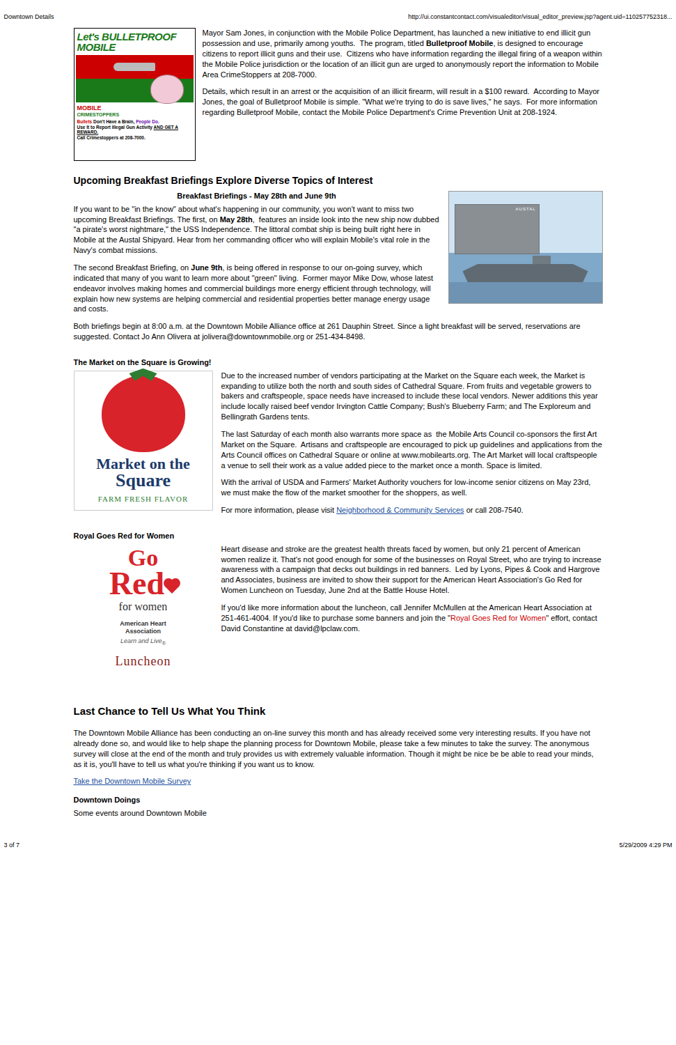Downtown Details
http://ui.constantcontact.com/visualeditor/visual_editor_preview.jsp?agent.uid=110257752318...
Let's BULLETPROOF
MOBILE
MOBILECRIMESTOPPERS
Bullets Don't Have a Brain, People Do.
Use It to Report Illegal Gun Activity AND GET A REWARD.
Call Crimestoppers at 208-7000.
Mayor Sam Jones, in conjunction with the Mobile Police Department, has launched a new initiative to end illicit gun possession and use, primarily among youths. The program, titled Bulletproof Mobile, is designed to encourage citizens to report illicit guns and their use. Citizens who have information regarding the illegal firing of a weapon within the Mobile Police jurisdiction or the location of an illicit gun are urged to anonymously report the information to Mobile Area CrimeStoppers at 208-7000.
Details, which result in an arrest or the acquisition of an illicit firearm, will result in a $100 reward. According to Mayor Jones, the goal of Bulletproof Mobile is simple. "What we're trying to do is save lives," he says. For more information regarding Bulletproof Mobile, contact the Mobile Police Department's Crime Prevention Unit at 208-1924.
Upcoming Breakfast Briefings Explore Diverse Topics of Interest
Breakfast Briefings - May 28th and June 9th
If you want to be "in the know" about what's happening in our community, you won't want to miss two upcoming Breakfast Briefings. The first, on May 28th, features an inside look into the new ship now dubbed "a pirate's worst nightmare," the USS Independence. The littoral combat ship is being built right here in Mobile at the Austal Shipyard. Hear from her commanding officer who will explain Mobile's vital role in the Navy's combat missions.
The second Breakfast Briefing, on June 9th, is being offered in response to our on-going survey, which indicated that many of you want to learn more about "green" living. Former mayor Mike Dow, whose latest endeavor involves making homes and commercial buildings more energy efficient through technology, will explain how new systems are helping commercial and residential properties better manage energy usage and costs.
Both briefings begin at 8:00 a.m. at the Downtown Mobile Alliance office at 261 Dauphin Street. Since a light breakfast will be served, reservations are suggested. Contact Jo Ann Olivera at jolivera@downtownmobile.org or 251-434-8498.
The Market on the Square is Growing!
Market on theSquare
FARM FRESH FLAVOR
Due to the increased number of vendors participating at the Market on the Square each week, the Market is expanding to utilize both the north and south sides of Cathedral Square. From fruits and vegetable growers to bakers and craftspeople, space needs have increased to include these local vendors. Newer additions this year include locally raised beef vendor Irvington Cattle Company; Bush's Blueberry Farm; and The Exploreum and Bellingrath Gardens tents.
The last Saturday of each month also warrants more space as the Mobile Arts Council co-sponsors the first Art Market on the Square. Artisans and craftspeople are encouraged to pick up guidelines and applications from the Arts Council offices on Cathedral Square or online at www.mobilearts.org. The Art Market will local craftspeople a venue to sell their work as a value added piece to the market once a month. Space is limited.
With the arrival of USDA and Farmers' Market Authority vouchers for low-income senior citizens on May 23rd, we must make the flow of the market smoother for the shoppers, as well.
For more information, please visit Neighborhood & Community Services or call 208-7540.
Royal Goes Red for Women
Go
Red
for women
American Heart
Association
Learn and Live®
Luncheon
Heart disease and stroke are the greatest health threats faced by women, but only 21 percent of American women realize it. That's not good enough for some of the businesses on Royal Street, who are trying to increase awareness with a campaign that decks out buildings in red banners. Led by Lyons, Pipes & Cook and Hargrove and Associates, business are invited to show their support for the American Heart Association's Go Red for Women Luncheon on Tuesday, June 2nd at the Battle House Hotel.
If you'd like more information about the luncheon, call Jennifer McMullen at the American Heart Association at 251-461-4004. If you'd like to purchase some banners and join the "Royal Goes Red for Women" effort, contact David Constantine at david@lpclaw.com.
Last Chance to Tell Us What You Think
The Downtown Mobile Alliance has been conducting an on-line survey this month and has already received some very interesting results. If you have not already done so, and would like to help shape the planning process for Downtown Mobile, please take a few minutes to take the survey. The anonymous survey will close at the end of the month and truly provides us with extremely valuable information. Though it might be nice be be able to read your minds, as it is, you'll have to tell us what you're thinking if you want us to know.
Take the Downtown Mobile Survey
Downtown Doings
Some events around Downtown Mobile
3 of 7
5/29/2009 4:29 PM